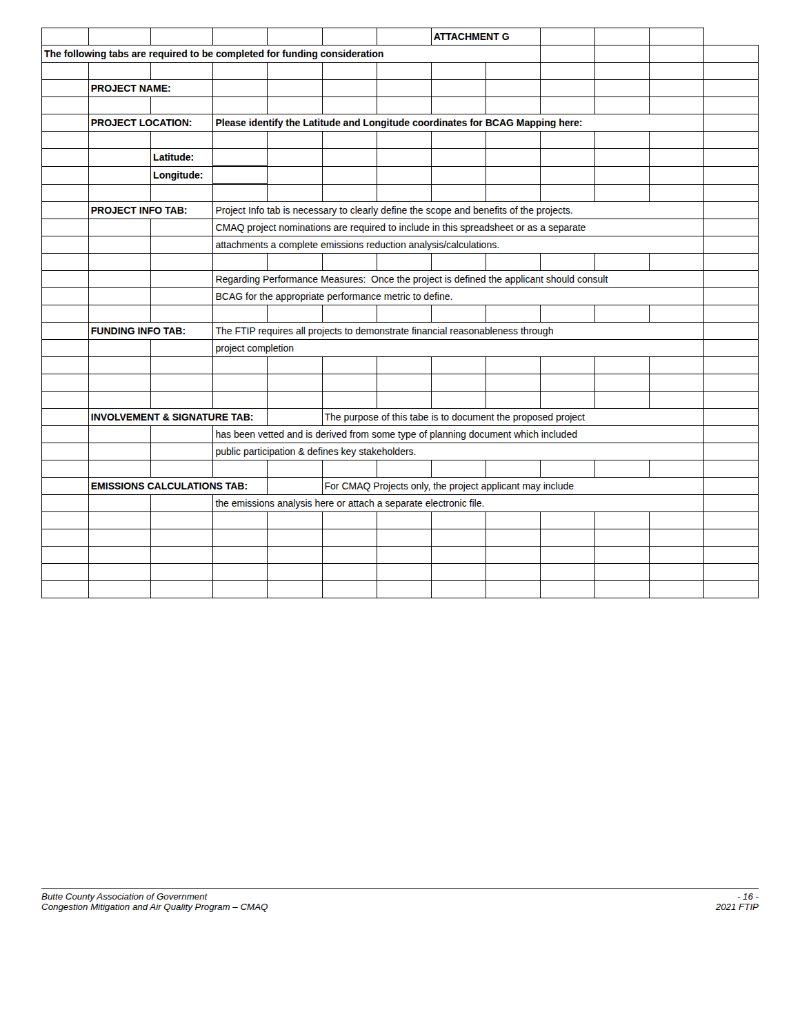| | | | | | | | ATTACHMENT G | | | |
| The following tabs are required to be completed for funding consideration | | | | |
| | PROJECT NAME: | | | | | | | | | | |
| | PROJECT LOCATION: | Please identify the Latitude and Longitude coordinates for BCAG Mapping here: | |
| | | Latitude: | | | | | | | | | | |
| | | Longitude: | | | | | | | | | | |
| | PROJECT INFO TAB: | Project Info tab is necessary to clearly define the scope and benefits of the projects. | |
| | | | CMAQ project nominations are required to include in this spreadsheet or as a separate | |
| | | | attachments a complete emissions reduction analysis/calculations. | |
| | | | Regarding Performance Measures: Once the project is defined the applicant should consult | |
| | | | BCAG for the appropriate performance metric to define. | |
| | FUNDING INFO TAB: | The FTIP requires all projects to demonstrate financial reasonableness through | |
| | | | project completion | |
| | INVOLVEMENT & SIGNATURE TAB: | | The purpose of this tabe is to document the proposed project | |
| | | | has been vetted and is derived from some type of planning document which included | |
| | | | public participation & defines key stakeholders. | |
| | EMISSIONS CALCULATIONS TAB: | | For CMAQ Projects only, the project applicant may include | |
| | | | the emissions analysis here or attach a separate electronic file. | |
Butte County Association of Government
Congestion Mitigation and Air Quality Program – CMAQ
- 16 -
2021 FTIP